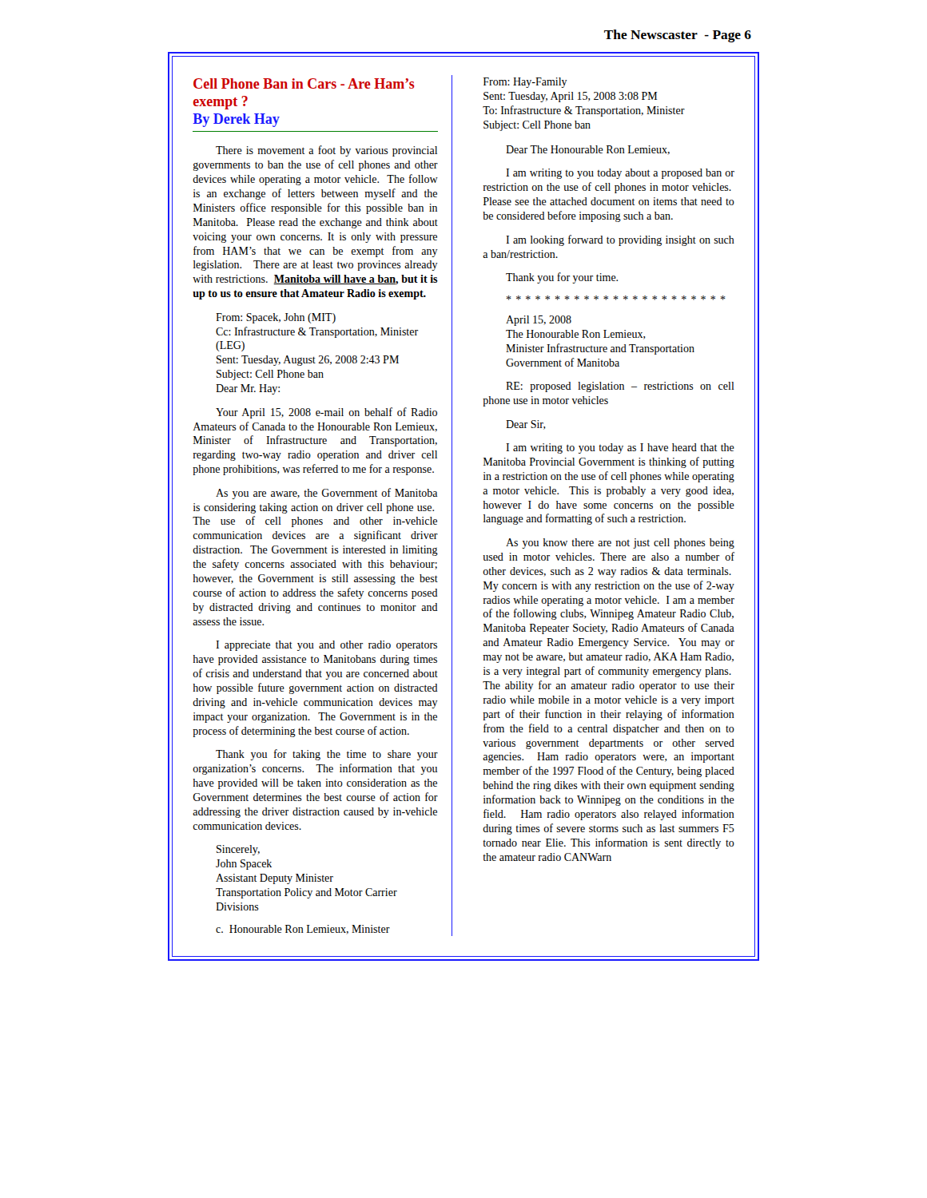The Newscaster - Page 6
Cell Phone Ban in Cars - Are Ham’s exempt ?
By Derek Hay
There is movement a foot by various provincial governments to ban the use of cell phones and other devices while operating a motor vehicle. The follow is an exchange of letters between myself and the Ministers office responsible for this possible ban in Manitoba. Please read the exchange and think about voicing your own concerns. It is only with pressure from HAM’s that we can be exempt from any legislation. There are at least two provinces already with restrictions. Manitoba will have a ban, but it is up to us to ensure that Amateur Radio is exempt.
From: Spacek, John (MIT)
Cc: Infrastructure & Transportation, Minister (LEG)
Sent: Tuesday, August 26, 2008 2:43 PM
Subject: Cell Phone ban
Dear Mr. Hay:
Your April 15, 2008 e-mail on behalf of Radio Amateurs of Canada to the Honourable Ron Lemieux, Minister of Infrastructure and Transportation, regarding two-way radio operation and driver cell phone prohibitions, was referred to me for a response.
As you are aware, the Government of Manitoba is considering taking action on driver cell phone use. The use of cell phones and other in-vehicle communication devices are a significant driver distraction. The Government is interested in limiting the safety concerns associated with this behaviour; however, the Government is still assessing the best course of action to address the safety concerns posed by distracted driving and continues to monitor and assess the issue.
I appreciate that you and other radio operators have provided assistance to Manitobans during times of crisis and understand that you are concerned about how possible future government action on distracted driving and in-vehicle communication devices may impact your organization. The Government is in the process of determining the best course of action.
Thank you for taking the time to share your organization’s concerns. The information that you have provided will be taken into consideration as the Government determines the best course of action for addressing the driver distraction caused by in-vehicle communication devices.
Sincerely,
John Spacek
Assistant Deputy Minister
Transportation Policy and Motor Carrier Divisions
c. Honourable Ron Lemieux, Minister
From: Hay-Family
Sent: Tuesday, April 15, 2008 3:08 PM
To: Infrastructure & Transportation, Minister
Subject: Cell Phone ban
Dear The Honourable Ron Lemieux,
I am writing to you today about a proposed ban or restriction on the use of cell phones in motor vehicles. Please see the attached document on items that need to be considered before imposing such a ban.
I am looking forward to providing insight on such a ban/restriction.
Thank you for your time.
* * * * * * * * * * * * * * * * * * * * * * *
April 15, 2008
The Honourable Ron Lemieux,
Minister Infrastructure and Transportation
Government of Manitoba
RE: proposed legislation – restrictions on cell phone use in motor vehicles
Dear Sir,
I am writing to you today as I have heard that the Manitoba Provincial Government is thinking of putting in a restriction on the use of cell phones while operating a motor vehicle. This is probably a very good idea, however I do have some concerns on the possible language and formatting of such a restriction.
As you know there are not just cell phones being used in motor vehicles. There are also a number of other devices, such as 2 way radios & data terminals. My concern is with any restriction on the use of 2-way radios while operating a motor vehicle. I am a member of the following clubs, Winnipeg Amateur Radio Club, Manitoba Repeater Society, Radio Amateurs of Canada and Amateur Radio Emergency Service. You may or may not be aware, but amateur radio, AKA Ham Radio, is a very integral part of community emergency plans. The ability for an amateur radio operator to use their radio while mobile in a motor vehicle is a very import part of their function in their relaying of information from the field to a central dispatcher and then on to various government departments or other served agencies. Ham radio operators were, an important member of the 1997 Flood of the Century, being placed behind the ring dikes with their own equipment sending information back to Winnipeg on the conditions in the field. Ham radio operators also relayed information during times of severe storms such as last summers F5 tornado near Elie. This information is sent directly to the amateur radio CANWarn